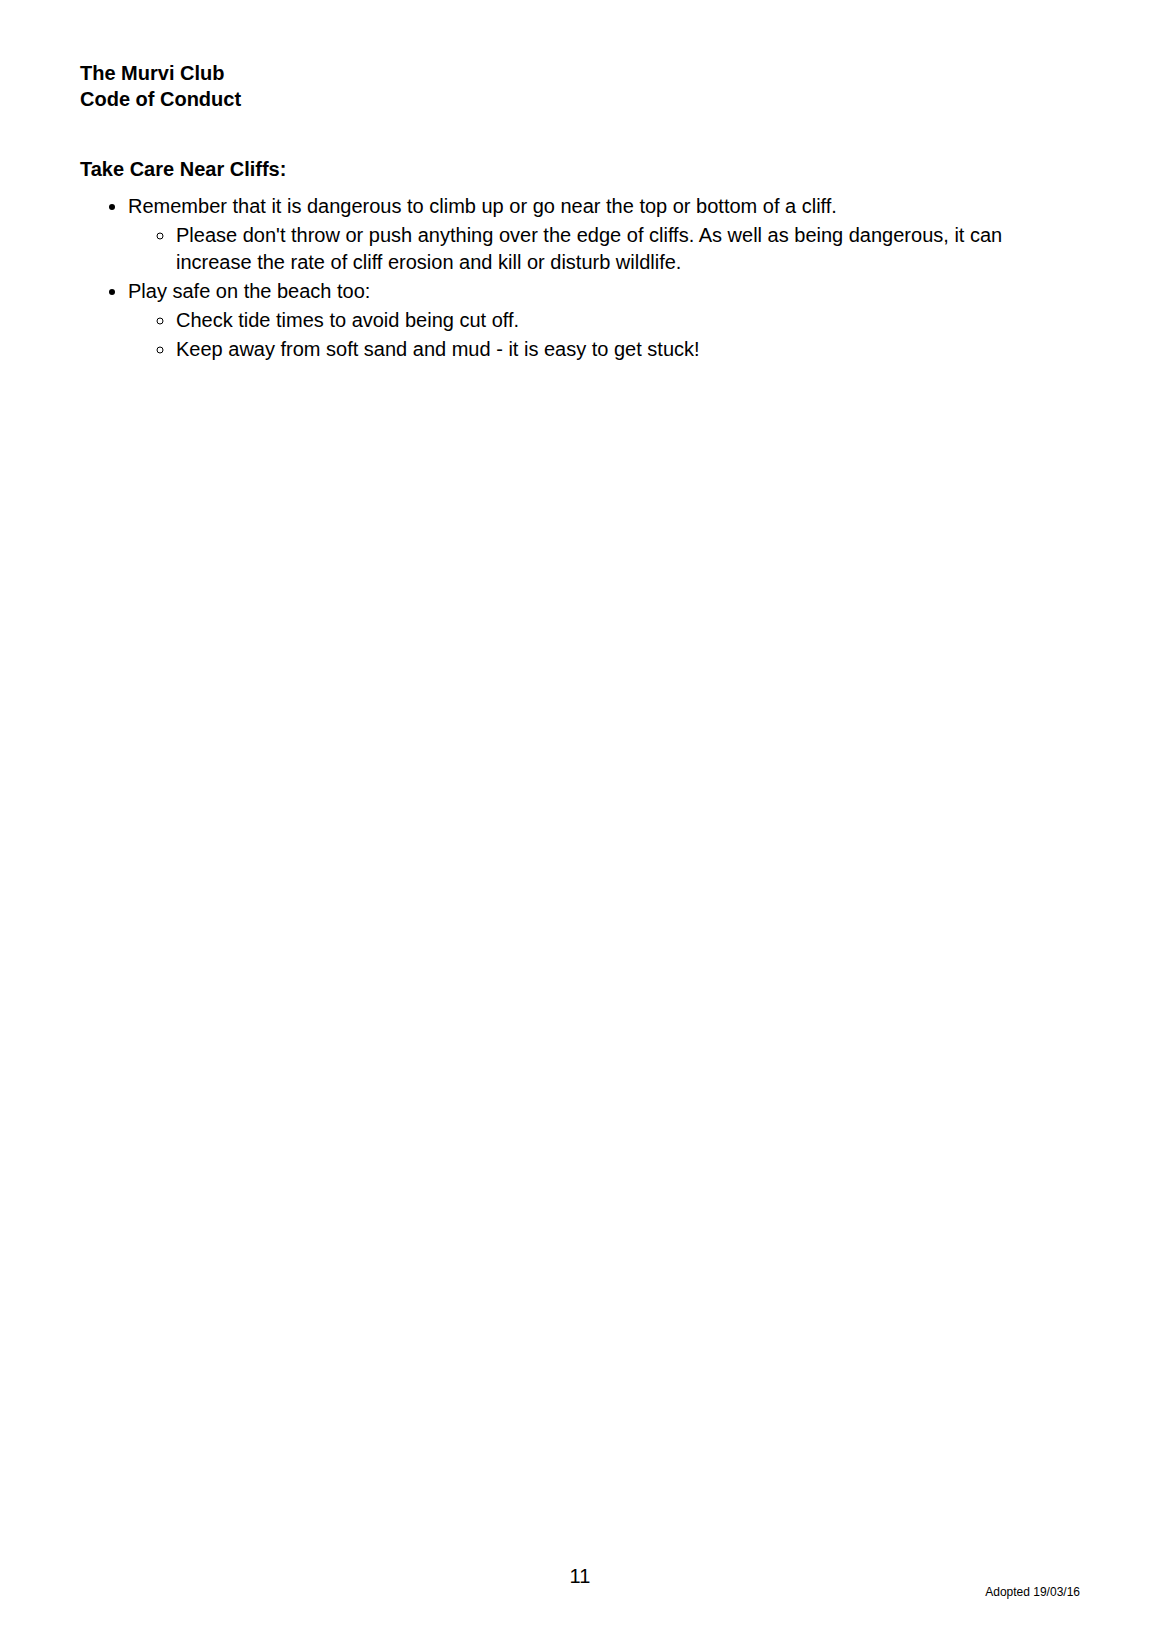The Murvi Club
Code of Conduct
Take Care Near Cliffs:
Remember that it is dangerous to climb up or go near the top or bottom of a cliff.
Please don't throw or push anything over the edge of cliffs. As well as being dangerous, it can increase the rate of cliff erosion and kill or disturb wildlife.
Play safe on the beach too:
Check tide times to avoid being cut off.
Keep away from soft sand and mud - it is easy to get stuck!
11
Adopted 19/03/16